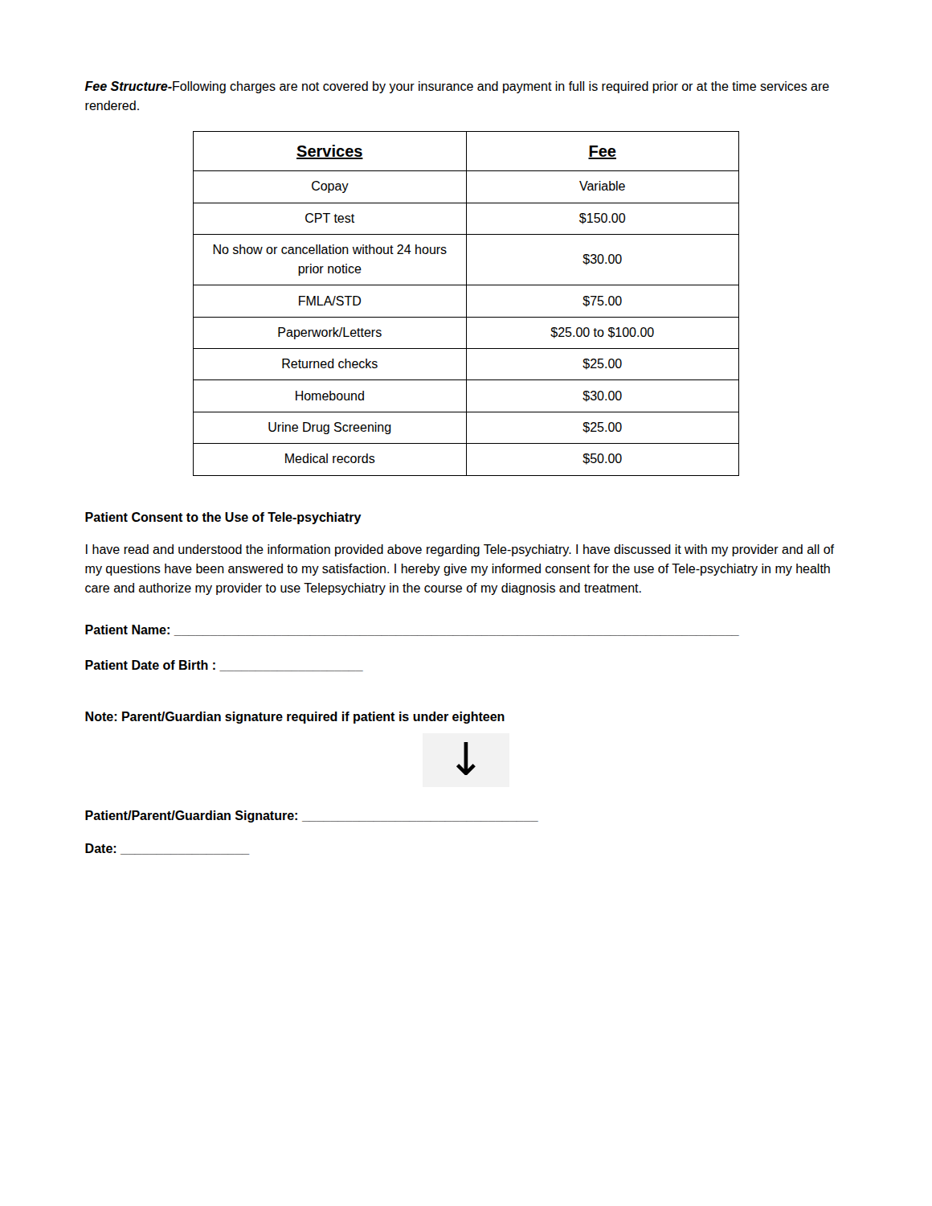Fee Structure-Following charges are not covered by your insurance and payment in full is required prior or at the time services are rendered.
| Services | Fee |
| --- | --- |
| Copay | Variable |
| CPT test | $150.00 |
| No show or cancellation without 24 hours prior notice | $30.00 |
| FMLA/STD | $75.00 |
| Paperwork/Letters | $25.00 to $100.00 |
| Returned checks | $25.00 |
| Homebound | $30.00 |
| Urine Drug Screening | $25.00 |
| Medical records | $50.00 |
Patient Consent to the Use of Tele-psychiatry
I have read and understood the information provided above regarding Tele-psychiatry. I have discussed it with my provider and all of my questions have been answered to my satisfaction. I hereby give my informed consent for the use of Tele-psychiatry in my health care and authorize my provider to use Telepsychiatry in the course of my diagnosis and treatment.
Patient Name: _______________________________________________________________________________
Patient Date of Birth : ____________________
Note: Parent/Guardian signature required if patient is under eighteen
↓
Patient/Parent/Guardian Signature: _________________________________
Date: __________________